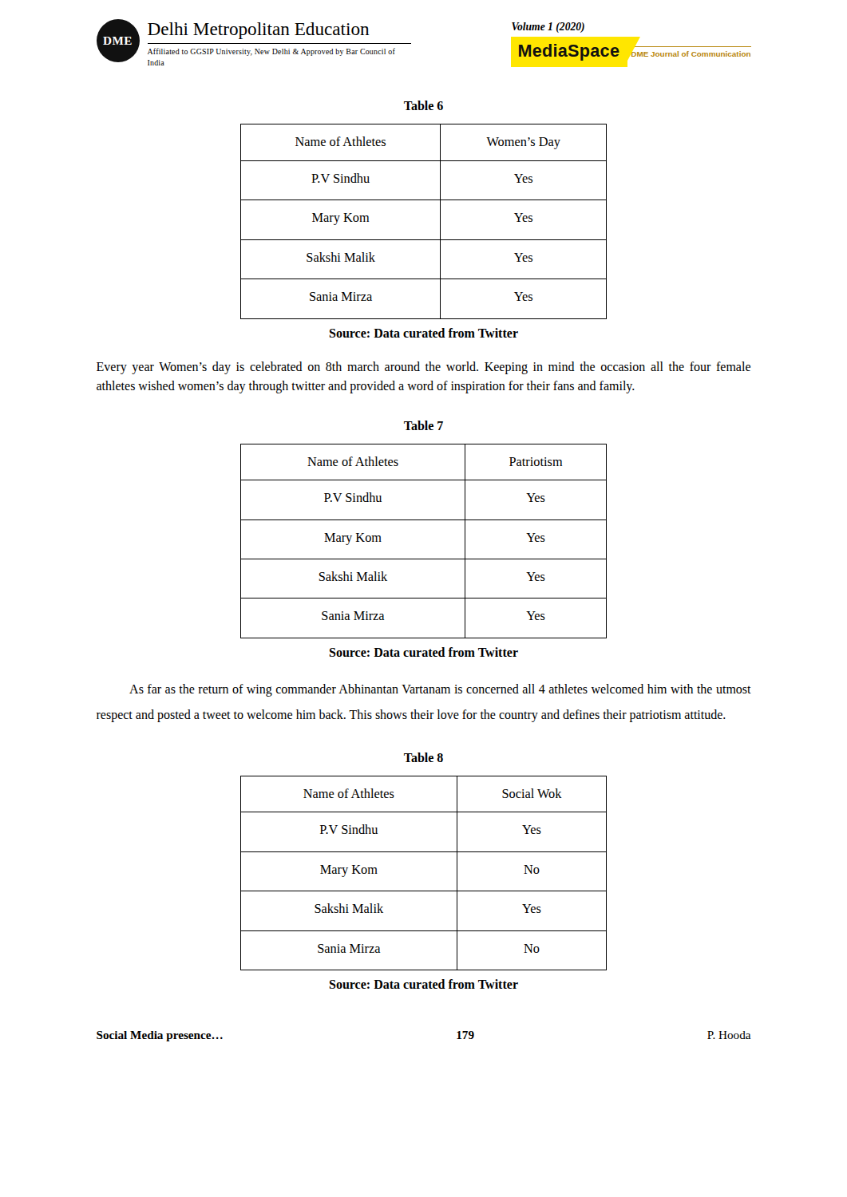DME
Delhi Metropolitan Education
Affiliated to GGSIP University, New Delhi & Approved by Bar Council of India
Volume 1 (2020)
MediaSpace
DME Journal of Communication
Table 6
| Name of Athletes | Women’s Day |
| P.V Sindhu | Yes |
| Mary Kom | Yes |
| Sakshi Malik | Yes |
| Sania Mirza | Yes |
Source: Data curated from Twitter
Every year Women’s day is celebrated on 8th march around the world. Keeping in mind the occasion all the four female athletes wished women’s day through twitter and provided a word of inspiration for their fans and family.
Table 7
| Name of Athletes | Patriotism |
| P.V Sindhu | Yes |
| Mary Kom | Yes |
| Sakshi Malik | Yes |
| Sania Mirza | Yes |
Source: Data curated from Twitter
As far as the return of wing commander Abhinantan Vartanam is concerned all 4 athletes welcomed him with the utmost respect and posted a tweet to welcome him back. This shows their love for the country and defines their patriotism attitude.
Table 8
| Name of Athletes | Social Wok |
| P.V Sindhu | Yes |
| Mary Kom | No |
| Sakshi Malik | Yes |
| Sania Mirza | No |
Source: Data curated from Twitter
Social Media presence…
179
P. Hooda